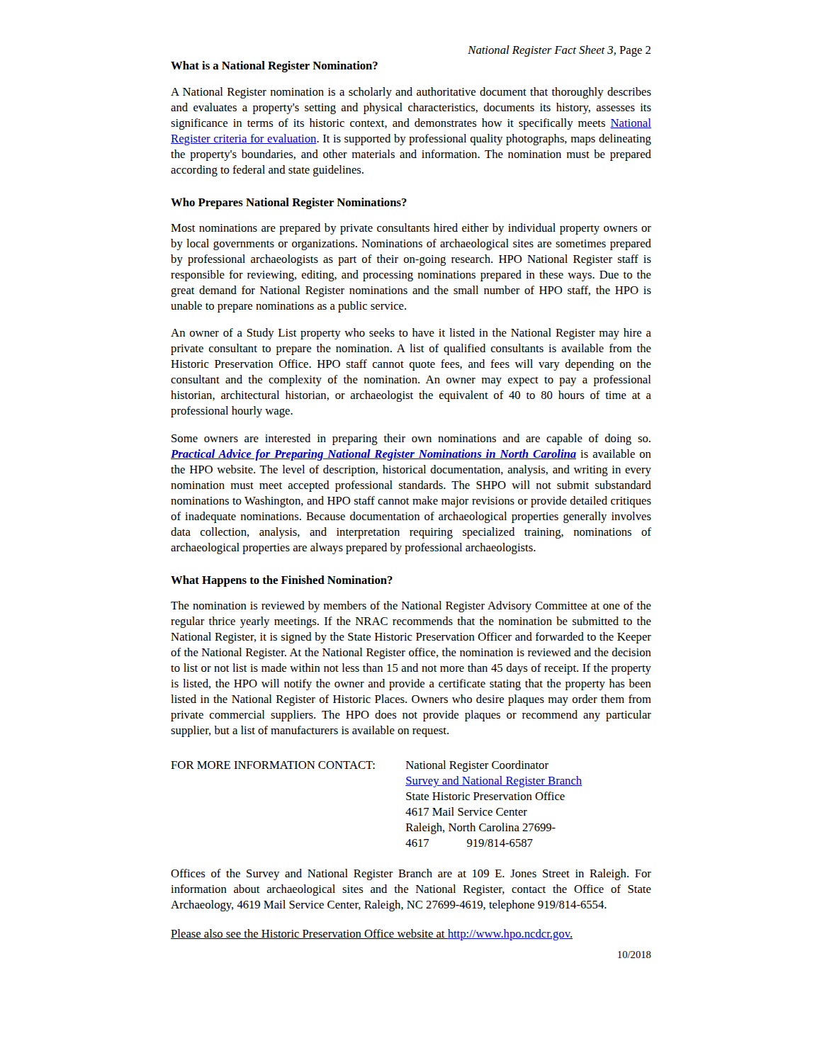National Register Fact Sheet 3, Page 2
What is a National Register Nomination?
A National Register nomination is a scholarly and authoritative document that thoroughly describes and evaluates a property's setting and physical characteristics, documents its history, assesses its significance in terms of its historic context, and demonstrates how it specifically meets National Register criteria for evaluation. It is supported by professional quality photographs, maps delineating the property's boundaries, and other materials and information. The nomination must be prepared according to federal and state guidelines.
Who Prepares National Register Nominations?
Most nominations are prepared by private consultants hired either by individual property owners or by local governments or organizations. Nominations of archaeological sites are sometimes prepared by professional archaeologists as part of their on-going research. HPO National Register staff is responsible for reviewing, editing, and processing nominations prepared in these ways. Due to the great demand for National Register nominations and the small number of HPO staff, the HPO is unable to prepare nominations as a public service.
An owner of a Study List property who seeks to have it listed in the National Register may hire a private consultant to prepare the nomination. A list of qualified consultants is available from the Historic Preservation Office. HPO staff cannot quote fees, and fees will vary depending on the consultant and the complexity of the nomination. An owner may expect to pay a professional historian, architectural historian, or archaeologist the equivalent of 40 to 80 hours of time at a professional hourly wage.
Some owners are interested in preparing their own nominations and are capable of doing so. Practical Advice for Preparing National Register Nominations in North Carolina is available on the HPO website. The level of description, historical documentation, analysis, and writing in every nomination must meet accepted professional standards. The SHPO will not submit substandard nominations to Washington, and HPO staff cannot make major revisions or provide detailed critiques of inadequate nominations. Because documentation of archaeological properties generally involves data collection, analysis, and interpretation requiring specialized training, nominations of archaeological properties are always prepared by professional archaeologists.
What Happens to the Finished Nomination?
The nomination is reviewed by members of the National Register Advisory Committee at one of the regular thrice yearly meetings. If the NRAC recommends that the nomination be submitted to the National Register, it is signed by the State Historic Preservation Officer and forwarded to the Keeper of the National Register. At the National Register office, the nomination is reviewed and the decision to list or not list is made within not less than 15 and not more than 45 days of receipt. If the property is listed, the HPO will notify the owner and provide a certificate stating that the property has been listed in the National Register of Historic Places. Owners who desire plaques may order them from private commercial suppliers. The HPO does not provide plaques or recommend any particular supplier, but a list of manufacturers is available on request.
| FOR MORE INFORMATION CONTACT: | National Register Coordinator |
| | Survey and National Register Branch |
| | State Historic Preservation Office |
| | 4617 Mail Service Center |
| | Raleigh, North Carolina 27699-4617 919/814-6587 |
Offices of the Survey and National Register Branch are at 109 E. Jones Street in Raleigh. For information about archaeological sites and the National Register, contact the Office of State Archaeology, 4619 Mail Service Center, Raleigh, NC 27699-4619, telephone 919/814-6554.
Please also see the Historic Preservation Office website at http://www.hpo.ncdcr.gov.
10/2018